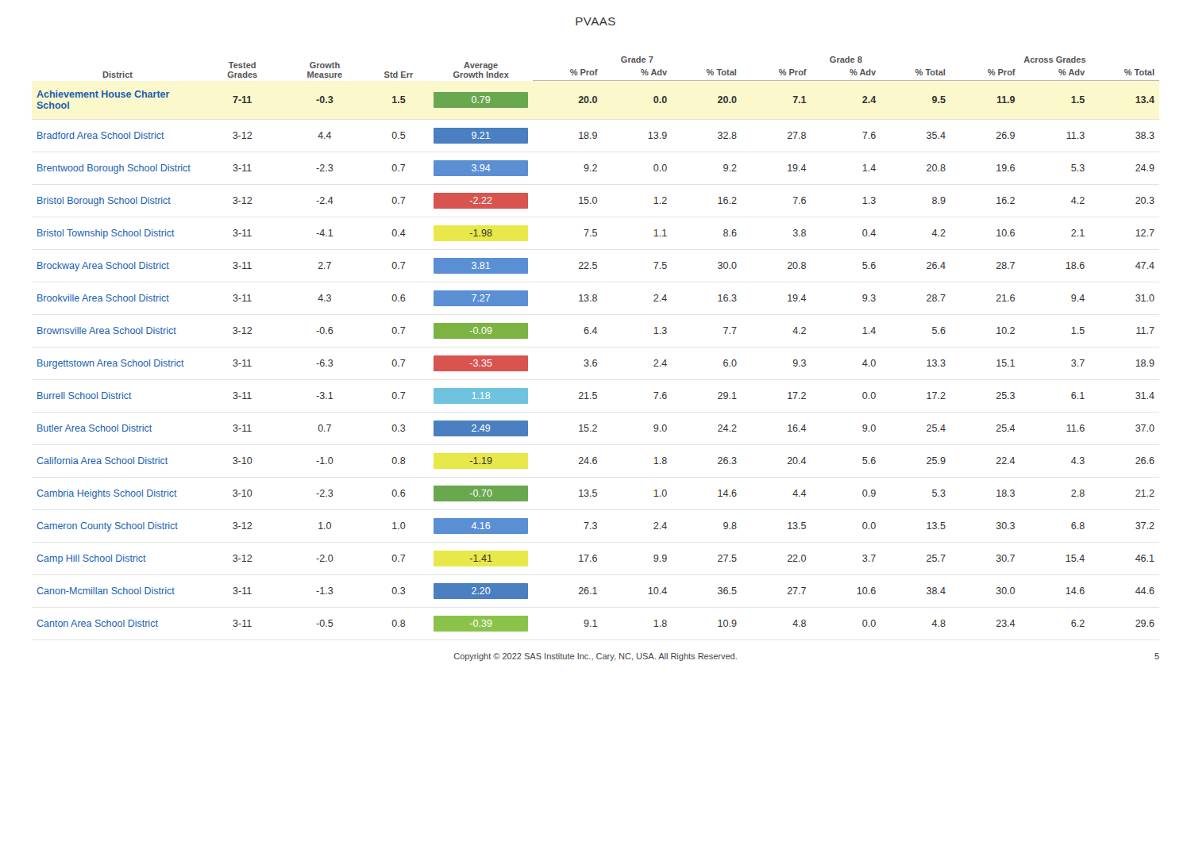PVAAS
| District | Tested Grades | Growth Measure | Std Err | Average Growth Index | Grade 7 | Grade 8 | Across Grades |
| --- | --- | --- | --- | --- | --- | --- | --- |
| % Prof | % Adv | % Total | % Prof | % Adv | % Total | % Prof | % Adv | % Total |
| Achievement House Charter School | 7-11 | -0.3 | 1.5 | 0.79 | 20.0 | 0.0 | 20.0 | 7.1 | 2.4 | 9.5 | 11.9 | 1.5 | 13.4 |
| Bradford Area School District | 3-12 | 4.4 | 0.5 | 9.21 | 18.9 | 13.9 | 32.8 | 27.8 | 7.6 | 35.4 | 26.9 | 11.3 | 38.3 |
| Brentwood Borough School District | 3-11 | -2.3 | 0.7 | 3.94 | 9.2 | 0.0 | 9.2 | 19.4 | 1.4 | 20.8 | 19.6 | 5.3 | 24.9 |
| Bristol Borough School District | 3-12 | -2.4 | 0.7 | -2.22 | 15.0 | 1.2 | 16.2 | 7.6 | 1.3 | 8.9 | 16.2 | 4.2 | 20.3 |
| Bristol Township School District | 3-11 | -4.1 | 0.4 | -1.98 | 7.5 | 1.1 | 8.6 | 3.8 | 0.4 | 4.2 | 10.6 | 2.1 | 12.7 |
| Brockway Area School District | 3-11 | 2.7 | 0.7 | 3.81 | 22.5 | 7.5 | 30.0 | 20.8 | 5.6 | 26.4 | 28.7 | 18.6 | 47.4 |
| Brookville Area School District | 3-11 | 4.3 | 0.6 | 7.27 | 13.8 | 2.4 | 16.3 | 19.4 | 9.3 | 28.7 | 21.6 | 9.4 | 31.0 |
| Brownsville Area School District | 3-12 | -0.6 | 0.7 | -0.09 | 6.4 | 1.3 | 7.7 | 4.2 | 1.4 | 5.6 | 10.2 | 1.5 | 11.7 |
| Burgettstown Area School District | 3-11 | -6.3 | 0.7 | -3.35 | 3.6 | 2.4 | 6.0 | 9.3 | 4.0 | 13.3 | 15.1 | 3.7 | 18.9 |
| Burrell School District | 3-11 | -3.1 | 0.7 | 1.18 | 21.5 | 7.6 | 29.1 | 17.2 | 0.0 | 17.2 | 25.3 | 6.1 | 31.4 |
| Butler Area School District | 3-11 | 0.7 | 0.3 | 2.49 | 15.2 | 9.0 | 24.2 | 16.4 | 9.0 | 25.4 | 25.4 | 11.6 | 37.0 |
| California Area School District | 3-10 | -1.0 | 0.8 | -1.19 | 24.6 | 1.8 | 26.3 | 20.4 | 5.6 | 25.9 | 22.4 | 4.3 | 26.6 |
| Cambria Heights School District | 3-10 | -2.3 | 0.6 | -0.70 | 13.5 | 1.0 | 14.6 | 4.4 | 0.9 | 5.3 | 18.3 | 2.8 | 21.2 |
| Cameron County School District | 3-12 | 1.0 | 1.0 | 4.16 | 7.3 | 2.4 | 9.8 | 13.5 | 0.0 | 13.5 | 30.3 | 6.8 | 37.2 |
| Camp Hill School District | 3-12 | -2.0 | 0.7 | -1.41 | 17.6 | 9.9 | 27.5 | 22.0 | 3.7 | 25.7 | 30.7 | 15.4 | 46.1 |
| Canon-Mcmillan School District | 3-11 | -1.3 | 0.3 | 2.20 | 26.1 | 10.4 | 36.5 | 27.7 | 10.6 | 38.4 | 30.0 | 14.6 | 44.6 |
| Canton Area School District | 3-11 | -0.5 | 0.8 | -0.39 | 9.1 | 1.8 | 10.9 | 4.8 | 0.0 | 4.8 | 23.4 | 6.2 | 29.6 |
Copyright © 2022 SAS Institute Inc., Cary, NC, USA. All Rights Reserved. 5